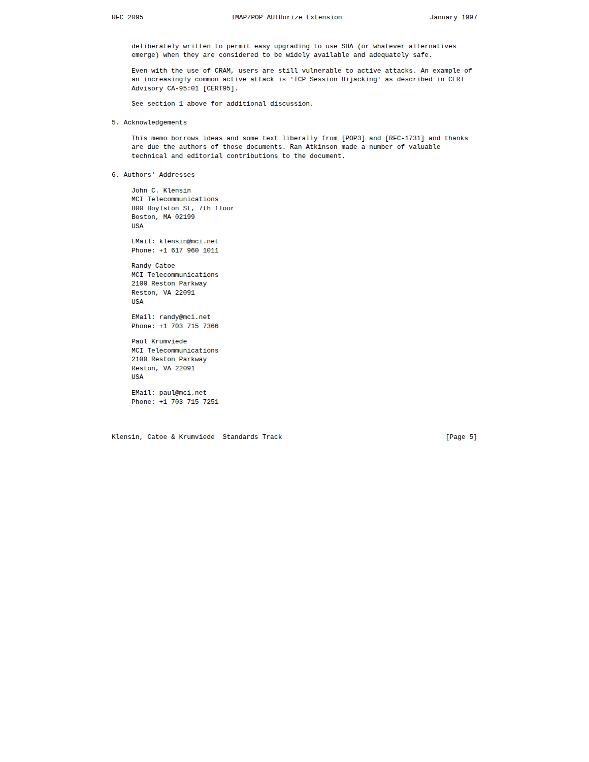RFC 2095 IMAP/POP AUTHorize Extension January 1997
deliberately written to permit easy upgrading to use SHA (or whatever alternatives emerge) when they are considered to be widely available and adequately safe.
Even with the use of CRAM, users are still vulnerable to active attacks. An example of an increasingly common active attack is 'TCP Session Hijacking' as described in CERT Advisory CA-95:01 [CERT95].
See section 1 above for additional discussion.
5. Acknowledgements
This memo borrows ideas and some text liberally from [POP3] and [RFC-1731] and thanks are due the authors of those documents. Ran Atkinson made a number of valuable technical and editorial contributions to the document.
6. Authors' Addresses
John C. Klensin
MCI Telecommunications
800 Boylston St, 7th floor
Boston, MA 02199
USA
EMail: klensin@mci.net
Phone: +1 617 960 1011
Randy Catoe
MCI Telecommunications
2100 Reston Parkway
Reston, VA 22091
USA
EMail: randy@mci.net
Phone: +1 703 715 7366
Paul Krumviede
MCI Telecommunications
2100 Reston Parkway
Reston, VA 22091
USA
EMail: paul@mci.net
Phone: +1 703 715 7251
Klensin, Catoe & Krumviede Standards Track [Page 5]